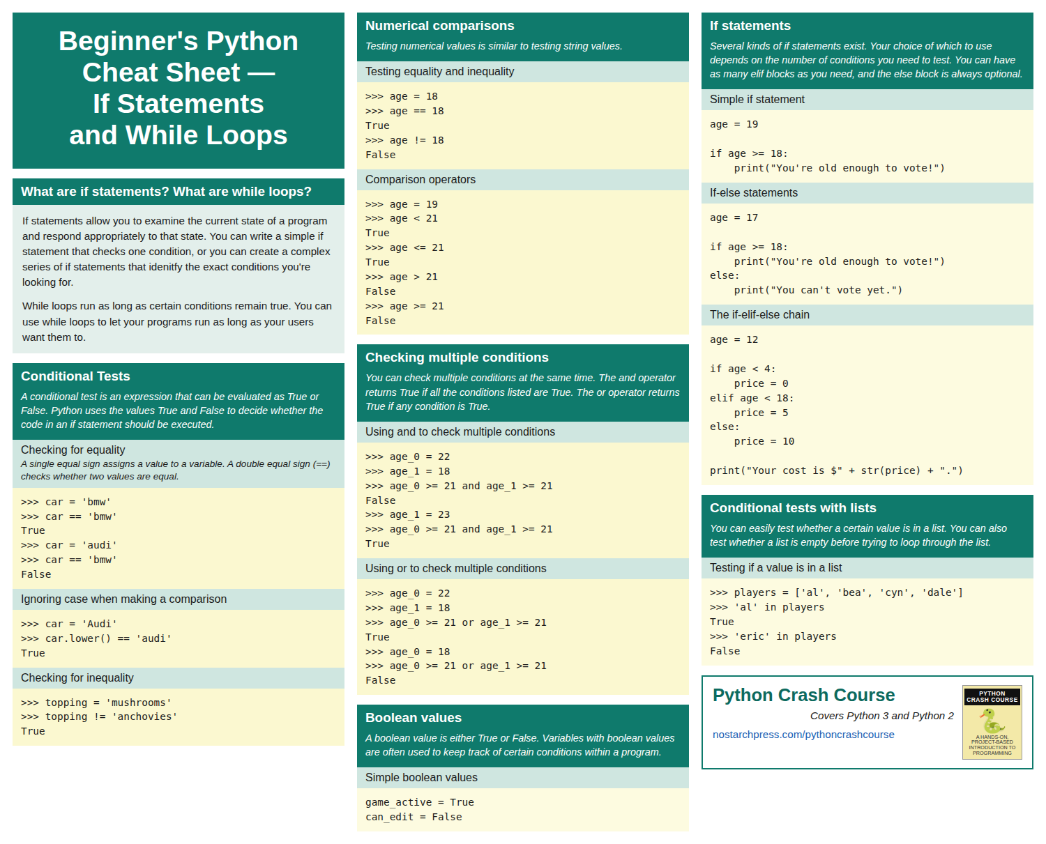Beginner's Python
Cheat Sheet —
If Statements
and While Loops
What are if statements? What are while loops?
If statements allow you to examine the current state of a program and respond appropriately to that state. You can write a simple if statement that checks one condition, or you can create a complex series of if statements that idenitfy the exact conditions you're looking for.
While loops run as long as certain conditions remain true. You can use while loops to let your programs run as long as your users want them to.
Conditional Tests
A conditional test is an expression that can be evaluated as True or False. Python uses the values True and False to decide whether the code in an if statement should be executed.
Checking for equality A single equal sign assigns a value to a variable. A double equal sign (==) checks whether two values are equal.
>>> car = 'bmw'
>>> car == 'bmw'
True
>>> car = 'audi'
>>> car == 'bmw'
False
Ignoring case when making a comparison
>>> car = 'Audi'
>>> car.lower() == 'audi'
True
Checking for inequality
>>> topping = 'mushrooms'
>>> topping != 'anchovies'
True
Numerical comparisons
Testing numerical values is similar to testing string values.
Testing equality and inequality
>>> age = 18
>>> age == 18
True
>>> age != 18
False
Comparison operators
>>> age = 19
>>> age < 21
True
>>> age <= 21
True
>>> age > 21
False
>>> age >= 21
False
Checking multiple conditions
You can check multiple conditions at the same time. The and operator returns True if all the conditions listed are True. The or operator returns True if any condition is True.
Using and to check multiple conditions
>>> age_0 = 22
>>> age_1 = 18
>>> age_0 >= 21 and age_1 >= 21
False
>>> age_1 = 23
>>> age_0 >= 21 and age_1 >= 21
True
Using or to check multiple conditions
>>> age_0 = 22
>>> age_1 = 18
>>> age_0 >= 21 or age_1 >= 21
True
>>> age_0 = 18
>>> age_0 >= 21 or age_1 >= 21
False
Boolean values
A boolean value is either True or False. Variables with boolean values are often used to keep track of certain conditions within a program.
Simple boolean values
game_active = True
can_edit = False
If statements
Several kinds of if statements exist. Your choice of which to use depends on the number of conditions you need to test. You can have as many elif blocks as you need, and the else block is always optional.
Simple if statement
age = 19

if age >= 18:
    print("You're old enough to vote!")
If-else statements
age = 17

if age >= 18:
    print("You're old enough to vote!")
else:
    print("You can't vote yet.")
The if-elif-else chain
age = 12

if age < 4:
    price = 0
elif age < 18:
    price = 5
else:
    price = 10

print("Your cost is $" + str(price) + ".")
Conditional tests with lists
You can easily test whether a certain value is in a list. You can also test whether a list is empty before trying to loop through the list.
Testing if a value is in a list
>>> players = ['al', 'bea', 'cyn', 'dale']
>>> 'al' in players
True
>>> 'eric' in players
False
Python Crash Course
Covers Python 3 and Python 2
nostarchpress.com/pythoncrashcourse
PYTHON
CRASH COURSE
🐍
A HANDS-ON, PROJECT-BASED
INTRODUCTION TO PROGRAMMING